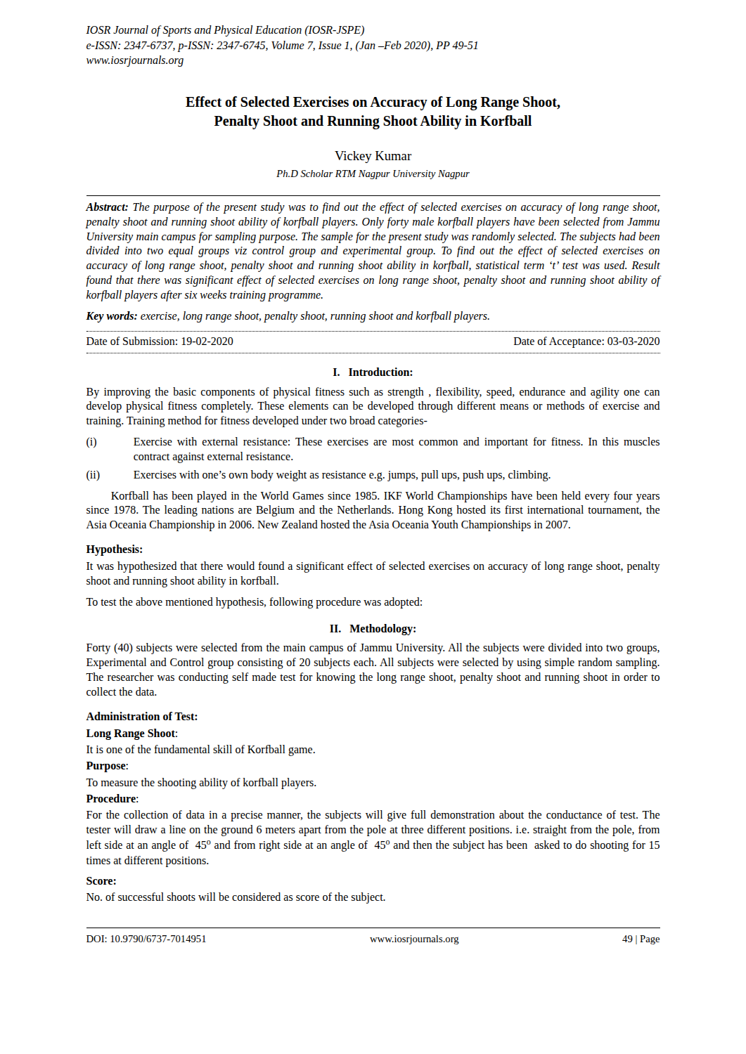IOSR Journal of Sports and Physical Education (IOSR-JSPE)
e-ISSN: 2347-6737, p-ISSN: 2347-6745, Volume 7, Issue 1, (Jan –Feb 2020), PP 49-51
www.iosrjournals.org
Effect of Selected Exercises on Accuracy of Long Range Shoot,
Penalty Shoot and Running Shoot Ability in Korfball
Vickey Kumar
Ph.D Scholar RTM Nagpur University Nagpur
Abstract: The purpose of the present study was to find out the effect of selected exercises on accuracy of long range shoot, penalty shoot and running shoot ability of korfball players. Only forty male korfball players have been selected from Jammu University main campus for sampling purpose. The sample for the present study was randomly selected. The subjects had been divided into two equal groups viz control group and experimental group. To find out the effect of selected exercises on accuracy of long range shoot, penalty shoot and running shoot ability in korfball, statistical term ‘t’ test was used. Result found that there was significant effect of selected exercises on long range shoot, penalty shoot and running shoot ability of korfball players after six weeks training programme.
Key words: exercise, long range shoot, penalty shoot, running shoot and korfball players.
Date of Submission: 19-02-2020 Date of Acceptance: 03-03-2020
I. Introduction:
By improving the basic components of physical fitness such as strength , flexibility, speed, endurance and agility one can develop physical fitness completely. These elements can be developed through different means or methods of exercise and training. Training method for fitness developed under two broad categories-
(i) Exercise with external resistance: These exercises are most common and important for fitness. In this muscles contract against external resistance.
(ii) Exercises with one’s own body weight as resistance e.g. jumps, pull ups, push ups, climbing.
Korfball has been played in the World Games since 1985. IKF World Championships have been held every four years since 1978. The leading nations are Belgium and the Netherlands. Hong Kong hosted its first international tournament, the Asia Oceania Championship in 2006. New Zealand hosted the Asia Oceania Youth Championships in 2007.
Hypothesis:
It was hypothesized that there would found a significant effect of selected exercises on accuracy of long range shoot, penalty shoot and running shoot ability in korfball.
To test the above mentioned hypothesis, following procedure was adopted:
II. Methodology:
Forty (40) subjects were selected from the main campus of Jammu University. All the subjects were divided into two groups, Experimental and Control group consisting of 20 subjects each. All subjects were selected by using simple random sampling. The researcher was conducting self made test for knowing the long range shoot, penalty shoot and running shoot in order to collect the data.
Administration of Test:
Long Range Shoot:
It is one of the fundamental skill of Korfball game.
Purpose:
To measure the shooting ability of korfball players.
Procedure:
For the collection of data in a precise manner, the subjects will give full demonstration about the conductance of test. The tester will draw a line on the ground 6 meters apart from the pole at three different positions. i.e. straight from the pole, from left side at an angle of 45o and from right side at an angle of 45o and then the subject has been asked to do shooting for 15 times at different positions.
Score:
No. of successful shoots will be considered as score of the subject.
DOI: 10.9790/6737-7014951 www.iosrjournals.org 49 | Page